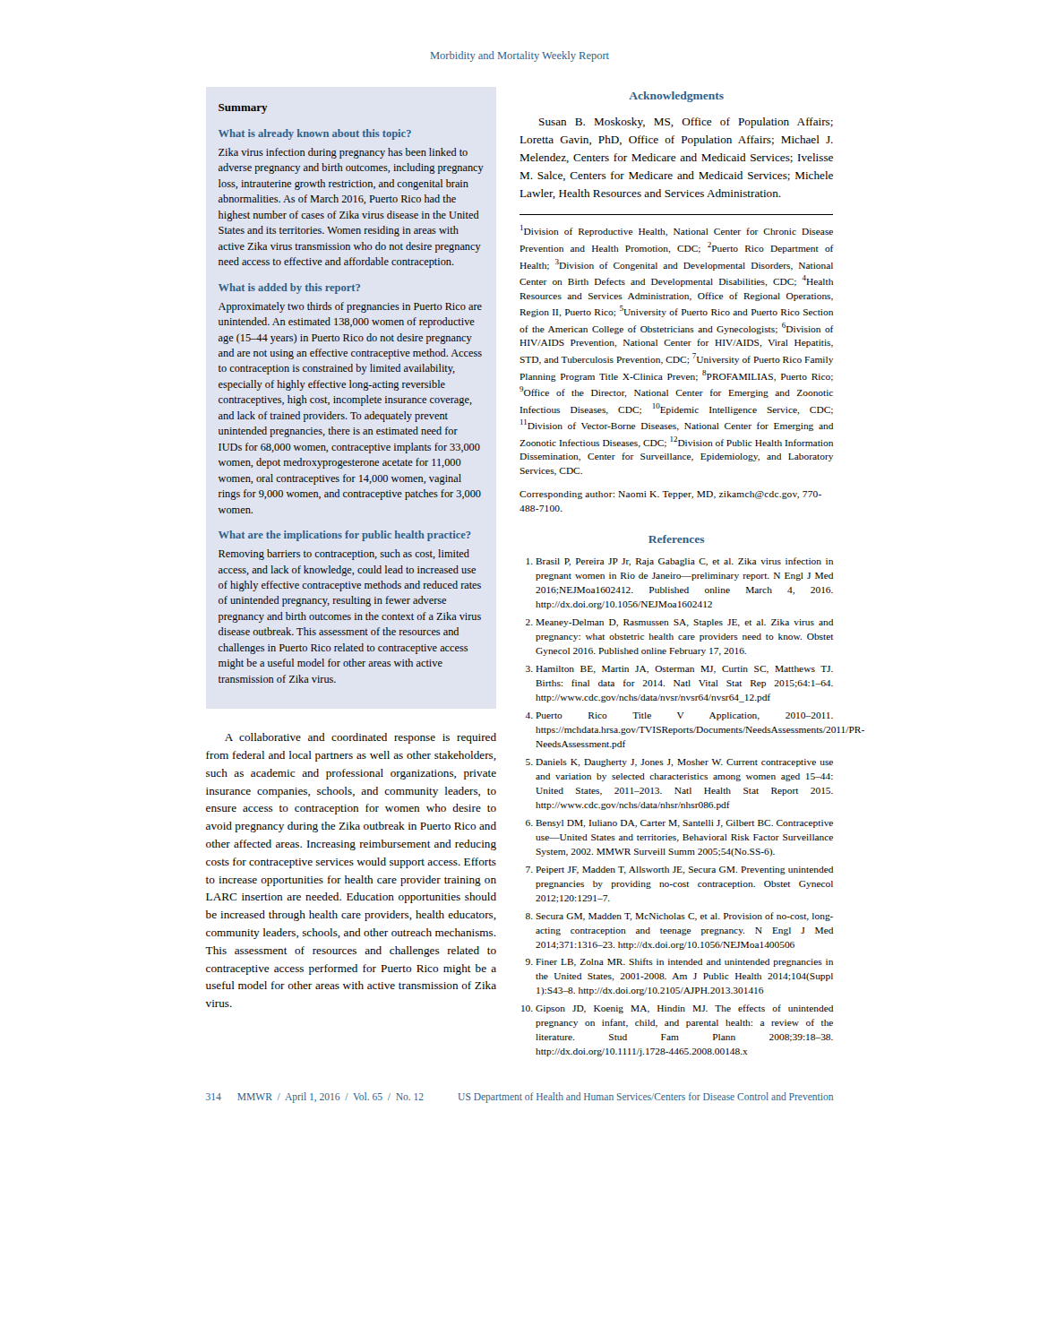Morbidity and Mortality Weekly Report
Summary
What is already known about this topic?
Zika virus infection during pregnancy has been linked to adverse pregnancy and birth outcomes, including pregnancy loss, intrauterine growth restriction, and congenital brain abnormalities. As of March 2016, Puerto Rico had the highest number of cases of Zika virus disease in the United States and its territories. Women residing in areas with active Zika virus transmission who do not desire pregnancy need access to effective and affordable contraception.
What is added by this report?
Approximately two thirds of pregnancies in Puerto Rico are unintended. An estimated 138,000 women of reproductive age (15–44 years) in Puerto Rico do not desire pregnancy and are not using an effective contraceptive method. Access to contraception is constrained by limited availability, especially of highly effective long-acting reversible contraceptives, high cost, incomplete insurance coverage, and lack of trained providers. To adequately prevent unintended pregnancies, there is an estimated need for IUDs for 68,000 women, contraceptive implants for 33,000 women, depot medroxyprogesterone acetate for 11,000 women, oral contraceptives for 14,000 women, vaginal rings for 9,000 women, and contraceptive patches for 3,000 women.
What are the implications for public health practice?
Removing barriers to contraception, such as cost, limited access, and lack of knowledge, could lead to increased use of highly effective contraceptive methods and reduced rates of unintended pregnancy, resulting in fewer adverse pregnancy and birth outcomes in the context of a Zika virus disease outbreak. This assessment of the resources and challenges in Puerto Rico related to contraceptive access might be a useful model for other areas with active transmission of Zika virus.
A collaborative and coordinated response is required from federal and local partners as well as other stakeholders, such as academic and professional organizations, private insurance companies, schools, and community leaders, to ensure access to contraception for women who desire to avoid pregnancy during the Zika outbreak in Puerto Rico and other affected areas. Increasing reimbursement and reducing costs for contraceptive services would support access. Efforts to increase opportunities for health care provider training on LARC insertion are needed. Education opportunities should be increased through health care providers, health educators, community leaders, schools, and other outreach mechanisms. This assessment of resources and challenges related to contraceptive access performed for Puerto Rico might be a useful model for other areas with active transmission of Zika virus.
Acknowledgments
Susan B. Moskosky, MS, Office of Population Affairs; Loretta Gavin, PhD, Office of Population Affairs; Michael J. Melendez, Centers for Medicare and Medicaid Services; Ivelisse M. Salce, Centers for Medicare and Medicaid Services; Michele Lawler, Health Resources and Services Administration.
1Division of Reproductive Health, National Center for Chronic Disease Prevention and Health Promotion, CDC; 2Puerto Rico Department of Health; 3Division of Congenital and Developmental Disorders, National Center on Birth Defects and Developmental Disabilities, CDC; 4Health Resources and Services Administration, Office of Regional Operations, Region II, Puerto Rico; 5University of Puerto Rico and Puerto Rico Section of the American College of Obstetricians and Gynecologists; 6Division of HIV/AIDS Prevention, National Center for HIV/AIDS, Viral Hepatitis, STD, and Tuberculosis Prevention, CDC; 7University of Puerto Rico Family Planning Program Title X-Clinica Preven; 8PROFAMILIAS, Puerto Rico; 9Office of the Director, National Center for Emerging and Zoonotic Infectious Diseases, CDC; 10Epidemic Intelligence Service, CDC; 11Division of Vector-Borne Diseases, National Center for Emerging and Zoonotic Infectious Diseases, CDC; 12Division of Public Health Information Dissemination, Center for Surveillance, Epidemiology, and Laboratory Services, CDC.
Corresponding author: Naomi K. Tepper, MD, zikamch@cdc.gov, 770-488-7100.
References
Brasil P, Pereira JP Jr, Raja Gabaglia C, et al. Zika virus infection in pregnant women in Rio de Janeiro—preliminary report. N Engl J Med 2016;NEJMoa1602412. Published online March 4, 2016. http://dx.doi.org/10.1056/NEJMoa1602412
Meaney-Delman D, Rasmussen SA, Staples JE, et al. Zika virus and pregnancy: what obstetric health care providers need to know. Obstet Gynecol 2016. Published online February 17, 2016.
Hamilton BE, Martin JA, Osterman MJ, Curtin SC, Matthews TJ. Births: final data for 2014. Natl Vital Stat Rep 2015;64:1–64. http://www.cdc.gov/nchs/data/nvsr/nvsr64/nvsr64_12.pdf
Puerto Rico Title V Application, 2010–2011. https://mchdata.hrsa.gov/TVISReports/Documents/NeedsAssessments/2011/PR-NeedsAssessment.pdf
Daniels K, Daugherty J, Jones J, Mosher W. Current contraceptive use and variation by selected characteristics among women aged 15–44: United States, 2011–2013. Natl Health Stat Report 2015. http://www.cdc.gov/nchs/data/nhsr/nhsr086.pdf
Bensyl DM, Iuliano DA, Carter M, Santelli J, Gilbert BC. Contraceptive use—United States and territories, Behavioral Risk Factor Surveillance System, 2002. MMWR Surveill Summ 2005;54(No.SS-6).
Peipert JF, Madden T, Allsworth JE, Secura GM. Preventing unintended pregnancies by providing no-cost contraception. Obstet Gynecol 2012;120:1291–7.
Secura GM, Madden T, McNicholas C, et al. Provision of no-cost, long-acting contraception and teenage pregnancy. N Engl J Med 2014;371:1316–23. http://dx.doi.org/10.1056/NEJMoa1400506
Finer LB, Zolna MR. Shifts in intended and unintended pregnancies in the United States, 2001-2008. Am J Public Health 2014;104(Suppl 1):S43–8. http://dx.doi.org/10.2105/AJPH.2013.301416
Gipson JD, Koenig MA, Hindin MJ. The effects of unintended pregnancy on infant, child, and parental health: a review of the literature. Stud Fam Plann 2008;39:18–38. http://dx.doi.org/10.1111/j.1728-4465.2008.00148.x
314
MMWR / April 1, 2016 / Vol. 65 / No. 12
US Department of Health and Human Services/Centers for Disease Control and Prevention